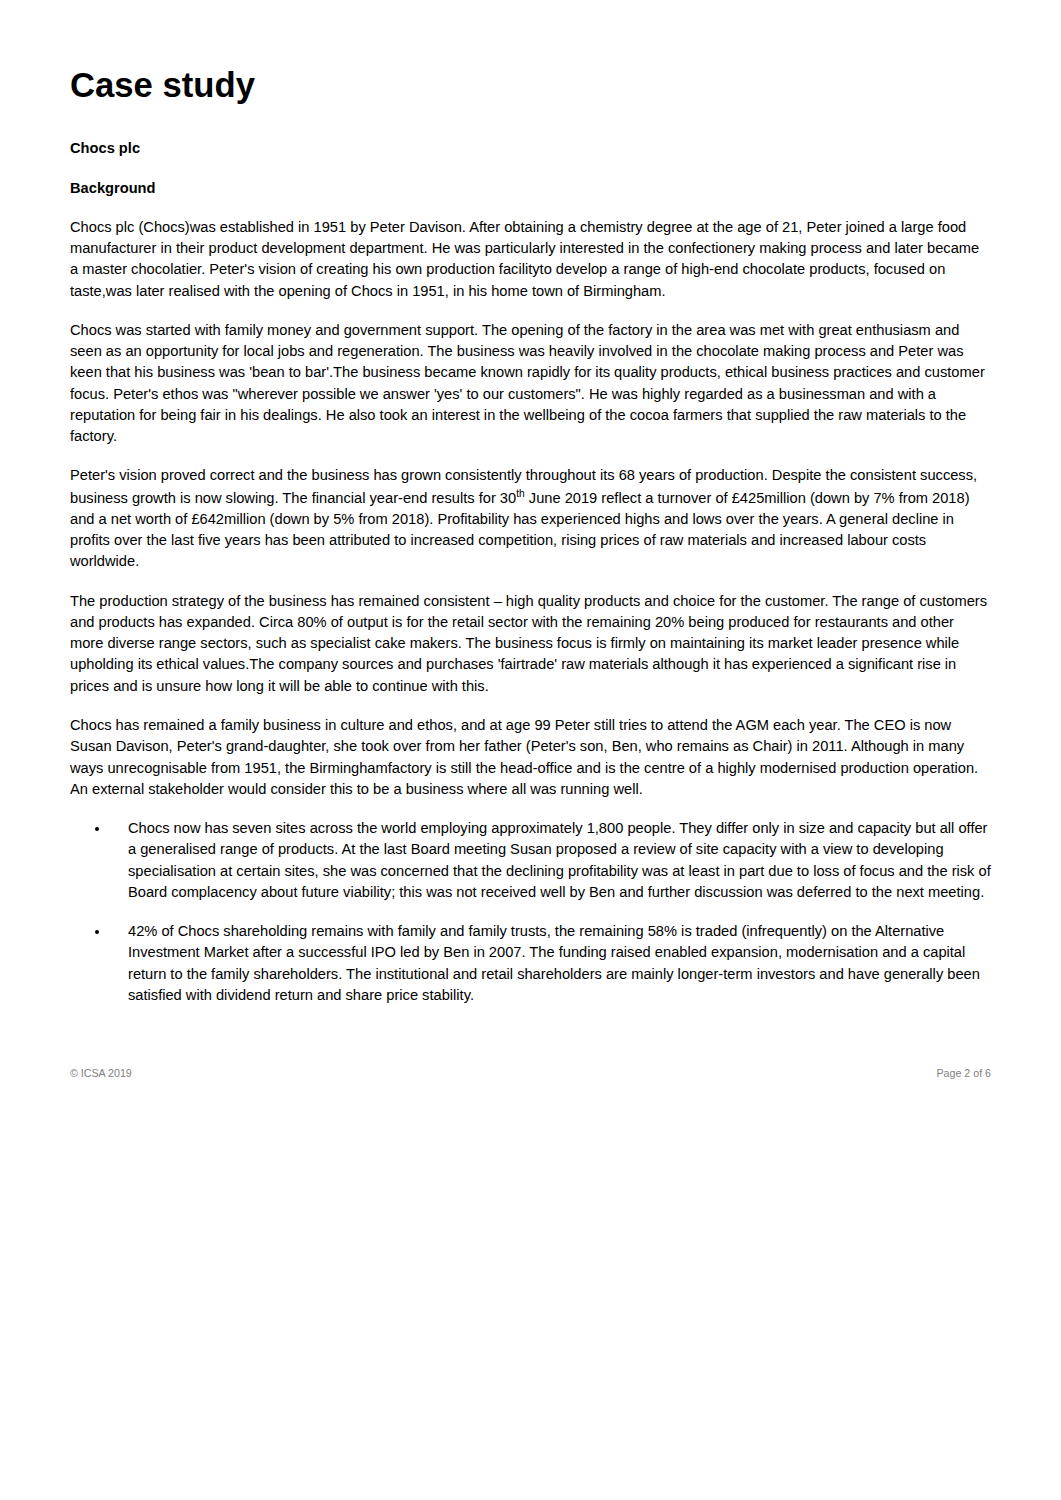Case study
Chocs plc
Background
Chocs plc (Chocs)was established in 1951 by Peter Davison. After obtaining a chemistry degree at the age of 21, Peter joined a large food manufacturer in their product development department. He was particularly interested in the confectionery making process and later became a master chocolatier. Peter's vision of creating his own production facilityto develop a range of high-end chocolate products, focused on taste,was later realised with the opening of Chocs in 1951, in his home town of Birmingham.
Chocs was started with family money and government support. The opening of the factory in the area was met with great enthusiasm and seen as an opportunity for local jobs and regeneration. The business was heavily involved in the chocolate making process and Peter was keen that his business was 'bean to bar'.The business became known rapidly for its quality products, ethical business practices and customer focus. Peter's ethos was "wherever possible we answer 'yes' to our customers". He was highly regarded as a businessman and with a reputation for being fair in his dealings. He also took an interest in the wellbeing of the cocoa farmers that supplied the raw materials to the factory.
Peter's vision proved correct and the business has grown consistently throughout its 68 years of production. Despite the consistent success, business growth is now slowing. The financial year-end results for 30th June 2019 reflect a turnover of £425million (down by 7% from 2018) and a net worth of £642million (down by 5% from 2018). Profitability has experienced highs and lows over the years. A general decline in profits over the last five years has been attributed to increased competition, rising prices of raw materials and increased labour costs worldwide.
The production strategy of the business has remained consistent – high quality products and choice for the customer. The range of customers and products has expanded. Circa 80% of output is for the retail sector with the remaining 20% being produced for restaurants and other more diverse range sectors, such as specialist cake makers. The business focus is firmly on maintaining its market leader presence while upholding its ethical values.The company sources and purchases 'fairtrade' raw materials although it has experienced a significant rise in prices and is unsure how long it will be able to continue with this.
Chocs has remained a family business in culture and ethos, and at age 99 Peter still tries to attend the AGM each year. The CEO is now Susan Davison, Peter's grand-daughter, she took over from her father (Peter's son, Ben, who remains as Chair) in 2011. Although in many ways unrecognisable from 1951, the Birminghamfactory is still the head-office and is the centre of a highly modernised production operation. An external stakeholder would consider this to be a business where all was running well.
Chocs now has seven sites across the world employing approximately 1,800 people. They differ only in size and capacity but all offer a generalised range of products. At the last Board meeting Susan proposed a review of site capacity with a view to developing specialisation at certain sites, she was concerned that the declining profitability was at least in part due to loss of focus and the risk of Board complacency about future viability; this was not received well by Ben and further discussion was deferred to the next meeting.
42% of Chocs shareholding remains with family and family trusts, the remaining 58% is traded (infrequently) on the Alternative Investment Market after a successful IPO led by Ben in 2007. The funding raised enabled expansion, modernisation and a capital return to the family shareholders. The institutional and retail shareholders are mainly longer-term investors and have generally been satisfied with dividend return and share price stability.
© ICSA 2019 Page 2 of 6